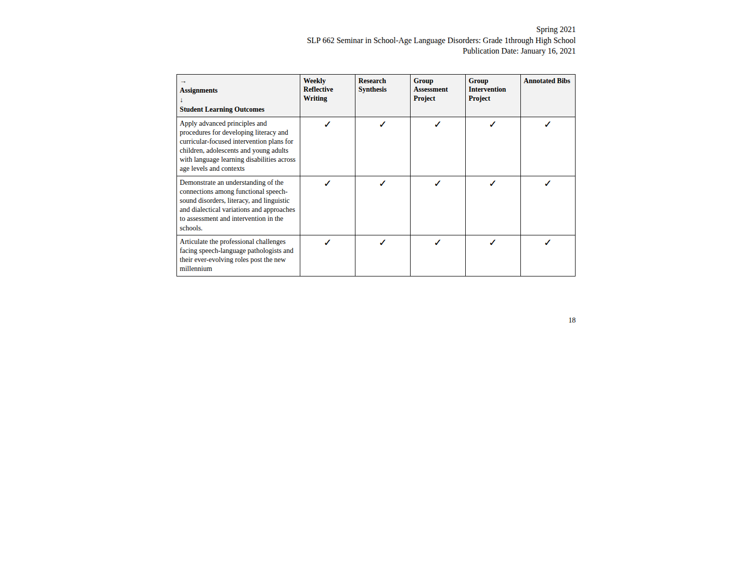Spring 2021
SLP 662 Seminar in School-Age Language Disorders: Grade 1through High School
Publication Date: January 16, 2021
| → Assignments ↓ Student Learning Outcomes | Weekly Reflective Writing | Research Synthesis | Group Assessment Project | Group Intervention Project | Annotated Bibs |
| --- | --- | --- | --- | --- | --- |
| Apply advanced principles and procedures for developing literacy and curricular-focused intervention plans for children, adolescents and young adults with language learning disabilities across age levels and contexts | ✓ | ✓ | ✓ | ✓ | ✓ |
| Demonstrate an understanding of the connections among functional speech-sound disorders, literacy, and linguistic and dialectical variations and approaches to assessment and intervention in the schools. | ✓ | ✓ | ✓ | ✓ | ✓ |
| Articulate the professional challenges facing speech-language pathologists and their ever-evolving roles post the new millennium | ✓ | ✓ | ✓ | ✓ | ✓ |
18